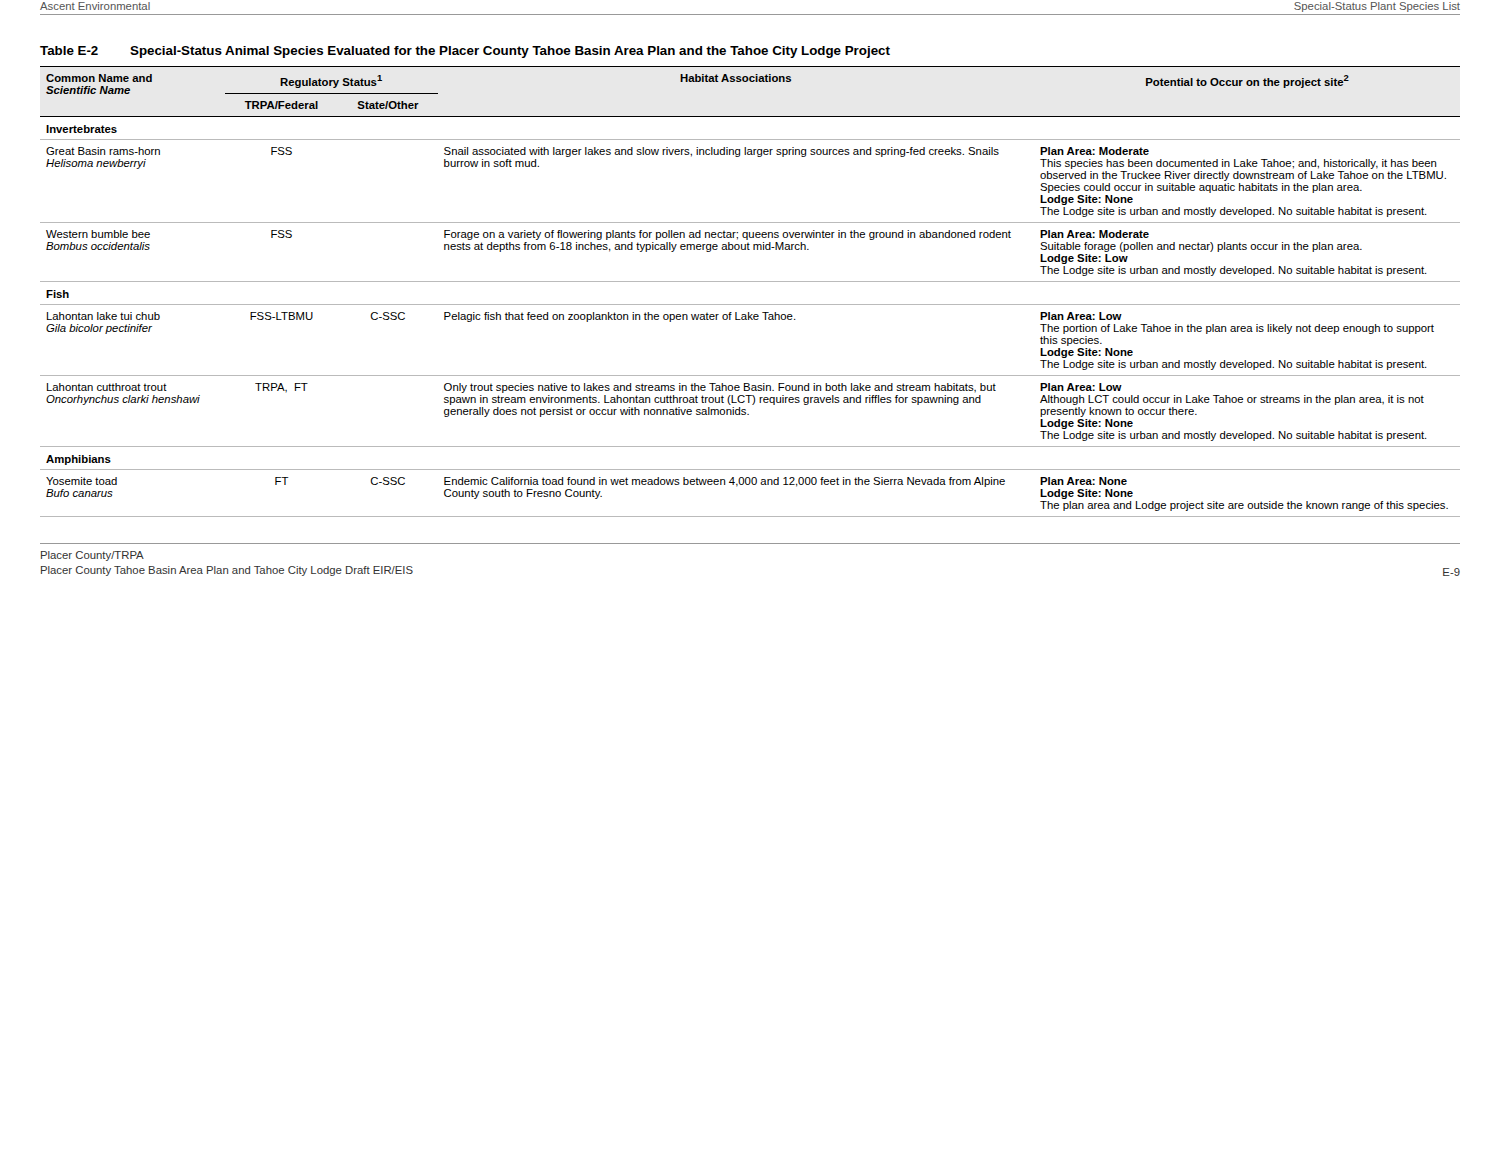Ascent Environmental
Special-Status Plant Species List
Table E-2 Special-Status Animal Species Evaluated for the Placer County Tahoe Basin Area Plan and the Tahoe City Lodge Project
| Common Name and Scientific Name | Regulatory Status 1 | Habitat Associations | Potential to Occur on the project site 2 |
| --- | --- | --- | --- |
| TRPA/Federal | State/Other |
| Invertebrates |
| Great Basin rams-horn Helisoma newberryi | FSS | | Snail associated with larger lakes and slow rivers, including larger spring sources and spring-fed creeks. Snails burrow in soft mud. | Plan Area: Moderate This species has been documented in Lake Tahoe; and, historically, it has been observed in the Truckee River directly downstream of Lake Tahoe on the LTBMU. Species could occur in suitable aquatic habitats in the plan area. Lodge Site: None The Lodge site is urban and mostly developed. No suitable habitat is present. |
| Western bumble bee Bombus occidentalis | FSS | | Forage on a variety of flowering plants for pollen ad nectar; queens overwinter in the ground in abandoned rodent nests at depths from 6-18 inches, and typically emerge about mid-March. | Plan Area: Moderate Suitable forage (pollen and nectar) plants occur in the plan area. Lodge Site: Low The Lodge site is urban and mostly developed. No suitable habitat is present. |
| Fish |
| Lahontan lake tui chub Gila bicolor pectinifer | FSS-LTBMU | C-SSC | Pelagic fish that feed on zooplankton in the open water of Lake Tahoe. | Plan Area: Low The portion of Lake Tahoe in the plan area is likely not deep enough to support this species. Lodge Site: None The Lodge site is urban and mostly developed. No suitable habitat is present. |
| Lahontan cutthroat trout Oncorhynchus clarki henshawi | TRPA, FT | | Only trout species native to lakes and streams in the Tahoe Basin. Found in both lake and stream habitats, but spawn in stream environments. Lahontan cutthroat trout (LCT) requires gravels and riffles for spawning and generally does not persist or occur with nonnative salmonids. | Plan Area: Low Although LCT could occur in Lake Tahoe or streams in the plan area, it is not presently known to occur there. Lodge Site: None The Lodge site is urban and mostly developed. No suitable habitat is present. |
| Amphibians |
| Yosemite toad Bufo canarus | FT | C-SSC | Endemic California toad found in wet meadows between 4,000 and 12,000 feet in the Sierra Nevada from Alpine County south to Fresno County. | Plan Area: None Lodge Site: None The plan area and Lodge project site are outside the known range of this species. |
Placer County/TRPA
Placer County Tahoe Basin Area Plan and Tahoe City Lodge Draft EIR/EIS
E-9